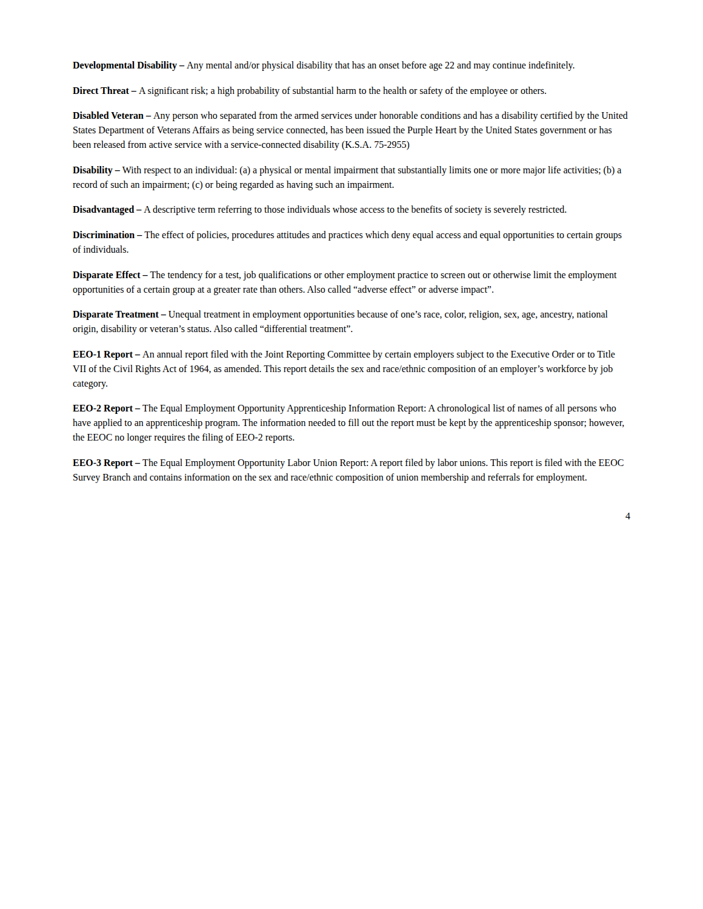Developmental Disability –
Any mental and/or physical disability that has an onset before age 22 and may continue indefinitely.
Direct Threat –
A significant risk; a high probability of substantial harm to the health or safety of the employee or others.
Disabled Veteran –
Any person who separated from the armed services under honorable conditions and has a disability certified by the United States Department of Veterans Affairs as being service connected, has been issued the Purple Heart by the United States government or has been released from active service with a service-connected disability (K.S.A. 75-2955)
Disability –
With respect to an individual: (a) a physical or mental impairment that substantially limits one or more major life activities; (b) a record of such an impairment; (c) or being regarded as having such an impairment.
Disadvantaged –
A descriptive term referring to those individuals whose access to the benefits of society is severely restricted.
Discrimination –
The effect of policies, procedures attitudes and practices which deny equal access and equal opportunities to certain groups of individuals.
Disparate Effect –
The tendency for a test, job qualifications or other employment practice to screen out or otherwise limit the employment opportunities of a certain group at a greater rate than others. Also called “adverse effect” or adverse impact”.
Disparate Treatment –
Unequal treatment in employment opportunities because of one’s race, color, religion, sex, age, ancestry, national origin, disability or veteran’s status. Also called “differential treatment”.
EEO-1 Report –
An annual report filed with the Joint Reporting Committee by certain employers subject to the Executive Order or to Title VII of the Civil Rights Act of 1964, as amended. This report details the sex and race/ethnic composition of an employer’s workforce by job category.
EEO-2 Report –
The Equal Employment Opportunity Apprenticeship Information Report: A chronological list of names of all persons who have applied to an apprenticeship program. The information needed to fill out the report must be kept by the apprenticeship sponsor; however, the EEOC no longer requires the filing of EEO-2 reports.
EEO-3 Report –
The Equal Employment Opportunity Labor Union Report: A report filed by labor unions. This report is filed with the EEOC Survey Branch and contains information on the sex and race/ethnic composition of union membership and referrals for employment.
4